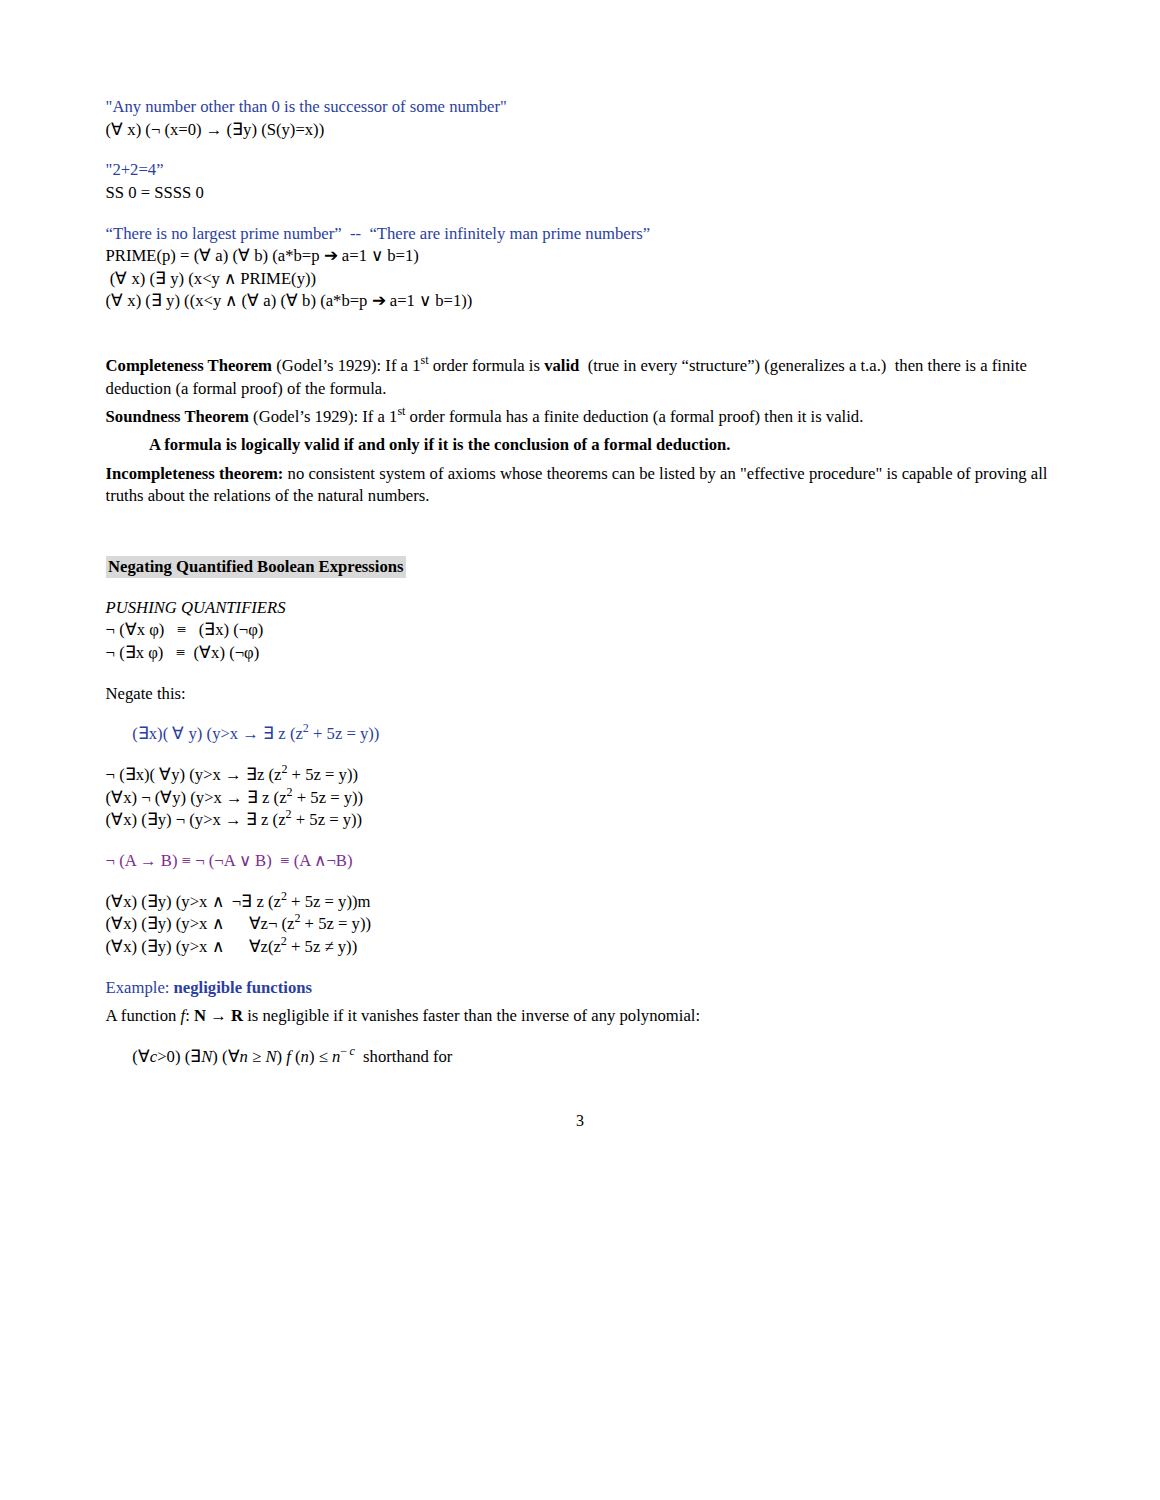"Any number other than 0 is the successor of some number"
(∀ x) (¬ (x=0) → (∃y) (S(y)=x))
"2+2=4”
SS 0 = SSSS 0
“There is no largest prime number” -- “There are infinitely man prime numbers”
PRIME(p) = (∀ a) (∀ b) (a*b=p ➔ a=1 ∨ b=1)
(∀ x) (∃ y) (x<y ∧ PRIME(y))
(∀ x) (∃ y) ((x<y ∧ (∀ a) (∀ b) (a*b=p ➔ a=1 ∨ b=1))
Completeness Theorem (Godel’s 1929): If a 1st order formula is valid (true in every “structure”) (generalizes a t.a.) then there is a finite deduction (a formal proof) of the formula.
Soundness Theorem (Godel’s 1929): If a 1st order formula has a finite deduction (a formal proof) then it is valid.
A formula is logically valid if and only if it is the conclusion of a formal deduction.
Incompleteness theorem: no consistent system of axioms whose theorems can be listed by an "effective procedure" is capable of proving all truths about the relations of the natural numbers.
Negating Quantified Boolean Expressions
PUSHING QUANTIFIERS
¬ (∀x φ) ≡ (∃x) (¬φ)
¬ (∃x φ) ≡ (∀x) (¬φ)
Negate this:
(∃x)( ∀ y) (y>x → ∃ z (z2 + 5z = y))
¬ (∃x)( ∀y) (y>x → ∃z (z2 + 5z = y))
(∀x) ¬ (∀y) (y>x → ∃ z (z2 + 5z = y))
(∀x) (∃y) ¬ (y>x → ∃ z (z2 + 5z = y))
¬ (A → B) ≡ ¬ (¬A ∨ B) ≡ (A ∧¬B)
(∀x) (∃y) (y>x ∧ ¬∃ z (z2 + 5z = y))m
(∀x) (∃y) (y>x ∧ ∀z¬ (z2 + 5z = y))
(∀x) (∃y) (y>x ∧ ∀z(z2 + 5z ≠ y))
Example: negligible functions
A function f: N → R is negligible if it vanishes faster than the inverse of any polynomial:
(∀c>0) (∃N) (∀n ≥ N) f (n) ≤ n− c shorthand for
3